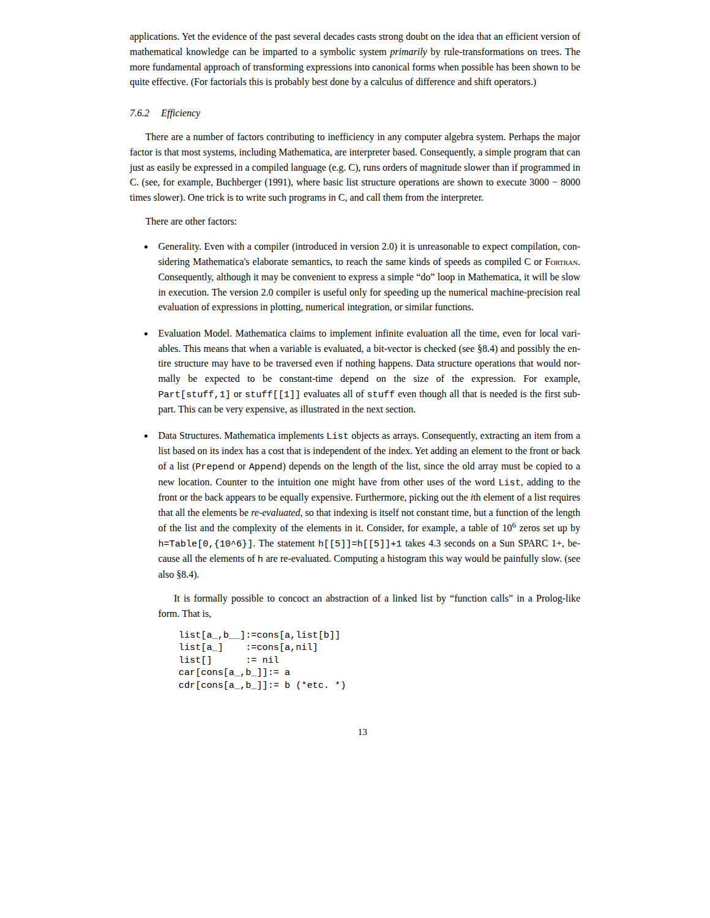applications. Yet the evidence of the past several decades casts strong doubt on the idea that an efficient version of mathematical knowledge can be imparted to a symbolic system primarily by rule-transformations on trees. The more fundamental approach of transforming expressions into canonical forms when possible has been shown to be quite effective. (For factorials this is probably best done by a calculus of difference and shift operators.)
7.6.2 Efficiency
There are a number of factors contributing to inefficiency in any computer algebra system. Perhaps the major factor is that most systems, including Mathematica, are interpreter based. Consequently, a simple program that can just as easily be expressed in a compiled language (e.g. C), runs orders of magnitude slower than if programmed in C. (see, for example, Buchberger (1991), where basic list structure operations are shown to execute 3000 − 8000 times slower). One trick is to write such programs in C, and call them from the interpreter.
There are other factors:
Generality. Even with a compiler (introduced in version 2.0) it is unreasonable to expect compilation, considering Mathematica's elaborate semantics, to reach the same kinds of speeds as compiled C or Fortran. Consequently, although it may be convenient to express a simple “do” loop in Mathematica, it will be slow in execution. The version 2.0 compiler is useful only for speeding up the numerical machine-precision real evaluation of expressions in plotting, numerical integration, or similar functions.
Evaluation Model. Mathematica claims to implement infinite evaluation all the time, even for local variables. This means that when a variable is evaluated, a bit-vector is checked (see §8.4) and possibly the entire structure may have to be traversed even if nothing happens. Data structure operations that would normally be expected to be constant-time depend on the size of the expression. For example, Part[stuff,1] or stuff[[1]] evaluates all of stuff even though all that is needed is the first sub-part. This can be very expensive, as illustrated in the next section.
Data Structures. Mathematica implements List objects as arrays. Consequently, extracting an item from a list based on its index has a cost that is independent of the index. Yet adding an element to the front or back of a list (Prepend or Append) depends on the length of the list, since the old array must be copied to a new location. Counter to the intuition one might have from other uses of the word List, adding to the front or the back appears to be equally expensive. Furthermore, picking out the ith element of a list requires that all the elements be re-evaluated, so that indexing is itself not constant time, but a function of the length of the list and the complexity of the elements in it. Consider, for example, a table of 106 zeros set up by h=Table[0,{10^6}]. The statement h[[5]]=h[[5]]+1 takes 4.3 seconds on a Sun SPARC 1+, because all the elements of h are re-evaluated. Computing a histogram this way would be painfully slow. (see also §8.4).
It is formally possible to concoct an abstraction of a linked list by “function calls” in a Prolog-like form. That is,
list[a_,b__]:=cons[a,list[b]]
list[a_]    :=cons[a,nil]
list[]      := nil
car[cons[a_,b_]]:= a
cdr[cons[a_,b_]]:= b (*etc. *)
13